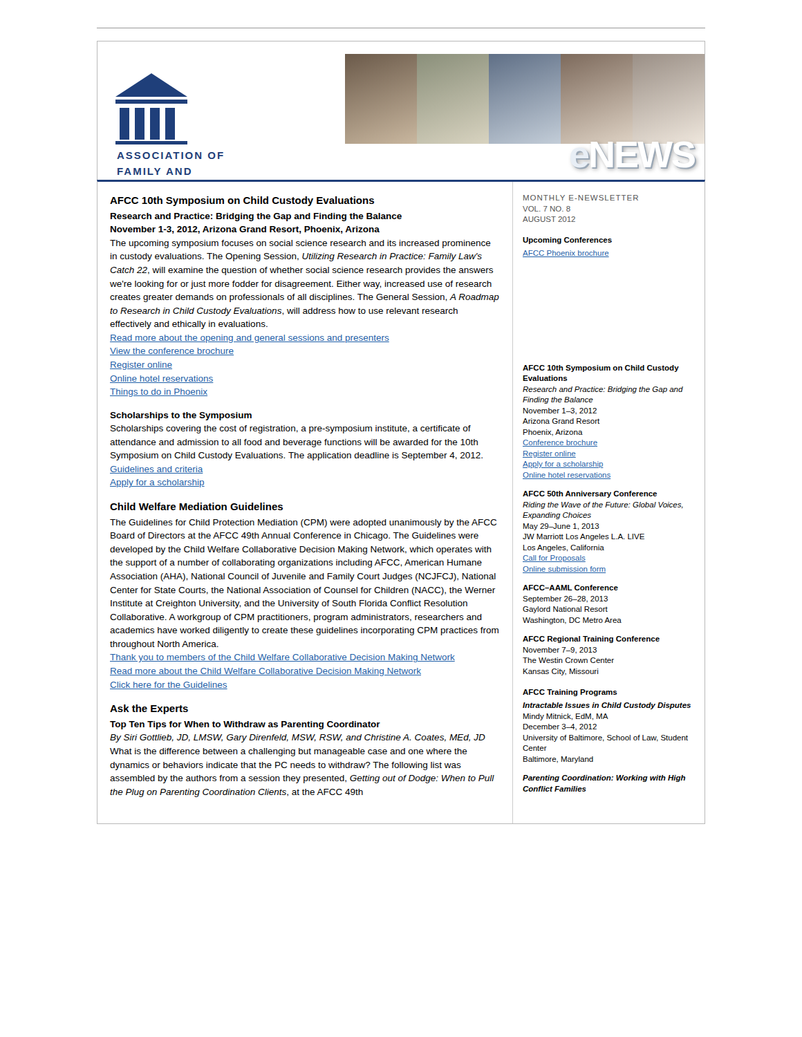ASSOCIATION OF
FAMILY AND
CONCILIATION COURTS
e NEWS
AFCC 10th Symposium on Child Custody Evaluations
Research and Practice: Bridging the Gap and Finding the Balance
November 1-3, 2012, Arizona Grand Resort, Phoenix, Arizona
The upcoming symposium focuses on social science research and its increased prominence in custody evaluations. The Opening Session, Utilizing Research in Practice: Family Law's Catch 22, will examine the question of whether social science research provides the answers we're looking for or just more fodder for disagreement. Either way, increased use of research creates greater demands on professionals of all disciplines. The General Session, A Roadmap to Research in Child Custody Evaluations, will address how to use relevant research effectively and ethically in evaluations.
Read more about the opening and general sessions and presenters View the conference brochure Register online Online hotel reservations Things to do in Phoenix
Scholarships to the Symposium
Scholarships covering the cost of registration, a pre-symposium institute, a certificate of attendance and admission to all food and beverage functions will be awarded for the 10th Symposium on Child Custody Evaluations. The application deadline is September 4, 2012.
Guidelines and criteria Apply for a scholarship
Child Welfare Mediation Guidelines
The Guidelines for Child Protection Mediation (CPM) were adopted unanimously by the AFCC Board of Directors at the AFCC 49th Annual Conference in Chicago. The Guidelines were developed by the Child Welfare Collaborative Decision Making Network, which operates with the support of a number of collaborating organizations including AFCC, American Humane Association (AHA), National Council of Juvenile and Family Court Judges (NCJFCJ), National Center for State Courts, the National Association of Counsel for Children (NACC), the Werner Institute at Creighton University, and the University of South Florida Conflict Resolution Collaborative. A workgroup of CPM practitioners, program administrators, researchers and academics have worked diligently to create these guidelines incorporating CPM practices from throughout North America.
Thank you to members of the Child Welfare Collaborative Decision Making Network Read more about the Child Welfare Collaborative Decision Making Network Click here for the Guidelines
Ask the Experts
Top Ten Tips for When to Withdraw as Parenting Coordinator
By Siri Gottlieb, JD, LMSW, Gary Direnfeld, MSW, RSW, and Christine A. Coates, MEd, JD
What is the difference between a challenging but manageable case and one where the dynamics or behaviors indicate that the PC needs to withdraw? The following list was assembled by the authors from a session they presented, Getting out of Dodge: When to Pull the Plug on Parenting Coordination Clients, at the AFCC 49th
MONTHLY E-NEWSLETTER
VOL. 7 NO. 8
AUGUST 2012
Upcoming Conferences
AFCC Phoenix brochure
AFCC 10th Symposium on Child Custody Evaluations
Research and Practice: Bridging the Gap and Finding the Balance
November 1–3, 2012
Arizona Grand Resort
Phoenix, Arizona
Conference brochure
Register online
Apply for a scholarship
Online hotel reservations
AFCC 50th Anniversary Conference
Riding the Wave of the Future: Global Voices, Expanding Choices
May 29–June 1, 2013
JW Marriott Los Angeles L.A. LIVE
Los Angeles, California
Call for Proposals
Online submission form
AFCC–AAML Conference
September 26–28, 2013
Gaylord National Resort
Washington, DC Metro Area
AFCC Regional Training Conference
November 7–9, 2013
The Westin Crown Center
Kansas City, Missouri
AFCC Training Programs
Intractable Issues in Child Custody Disputes
Mindy Mitnick, EdM, MA
December 3–4, 2012
University of Baltimore, School of Law, Student Center
Baltimore, Maryland
Parenting Coordination: Working with High Conflict Families